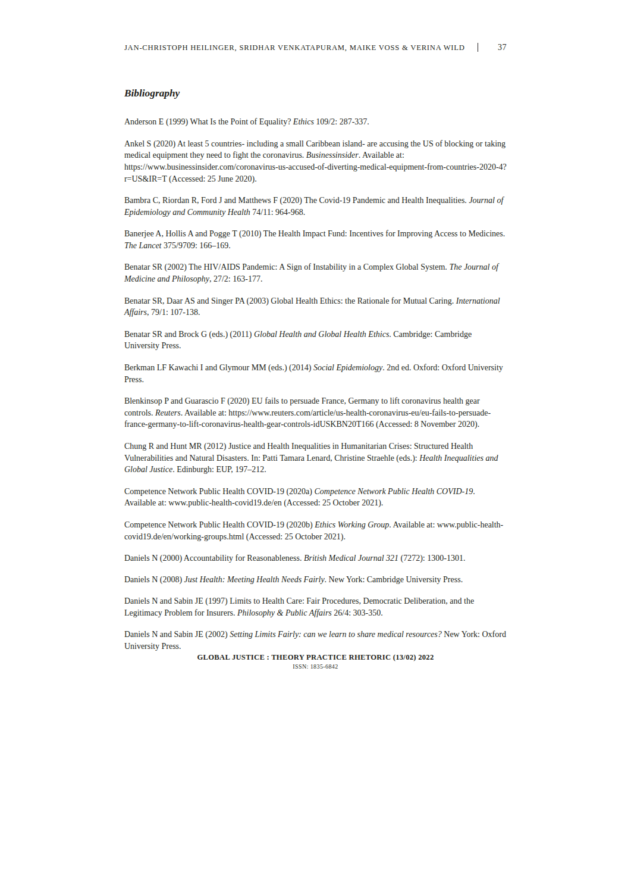Jan-Christoph Heilinger, Sridhar Venkatapuram, Maike Voss & Verina Wild
37
Bibliography
Anderson E (1999) What Is the Point of Equality? Ethics 109/2: 287-337.
Ankel S (2020) At least 5 countries- including a small Caribbean island- are accusing the US of blocking or taking medical equipment they need to fight the coronavirus. Businessinsider. Available at: https://www.businessinsider.com/coronavirus-us-accused-of-diverting-medical-equipment-from-countries-2020-4?r=US&IR=T (Accessed: 25 June 2020).
Bambra C, Riordan R, Ford J and Matthews F (2020) The Covid-19 Pandemic and Health Inequalities. Journal of Epidemiology and Community Health 74/11: 964-968.
Banerjee A, Hollis A and Pogge T (2010) The Health Impact Fund: Incentives for Improving Access to Medicines. The Lancet 375/9709: 166–169.
Benatar SR (2002) The HIV/AIDS Pandemic: A Sign of Instability in a Complex Global System. The Journal of Medicine and Philosophy, 27/2: 163-177.
Benatar SR, Daar AS and Singer PA (2003) Global Health Ethics: the Rationale for Mutual Caring. International Affairs, 79/1: 107-138.
Benatar SR and Brock G (eds.) (2011) Global Health and Global Health Ethics. Cambridge: Cambridge University Press.
Berkman LF Kawachi I and Glymour MM (eds.) (2014) Social Epidemiology. 2nd ed. Oxford: Oxford University Press.
Blenkinsop P and Guarascio F (2020) EU fails to persuade France, Germany to lift coronavirus health gear controls. Reuters. Available at: https://www.reuters.com/article/us-health-coronavirus-eu/eu-fails-to-persuade-france-germany-to-lift-coronavirus-health-gear-controls-idUSKBN20T166 (Accessed: 8 November 2020).
Chung R and Hunt MR (2012) Justice and Health Inequalities in Humanitarian Crises: Structured Health Vulnerabilities and Natural Disasters. In: Patti Tamara Lenard, Christine Straehle (eds.): Health Inequalities and Global Justice. Edinburgh: EUP, 197–212.
Competence Network Public Health COVID-19 (2020a) Competence Network Public Health COVID-19. Available at: www.public-health-covid19.de/en (Accessed: 25 October 2021).
Competence Network Public Health COVID-19 (2020b) Ethics Working Group. Available at: www.public-health-covid19.de/en/working-groups.html (Accessed: 25 October 2021).
Daniels N (2000) Accountability for Reasonableness. British Medical Journal 321 (7272): 1300-1301.
Daniels N (2008) Just Health: Meeting Health Needs Fairly. New York: Cambridge University Press.
Daniels N and Sabin JE (1997) Limits to Health Care: Fair Procedures, Democratic Deliberation, and the Legitimacy Problem for Insurers. Philosophy & Public Affairs 26/4: 303-350.
Daniels N and Sabin JE (2002) Setting Limits Fairly: can we learn to share medical resources? New York: Oxford University Press.
GLOBAL JUSTICE : THEORY PRACTICE RHETORIC (13/02) 2022
ISSN: 1835-6842